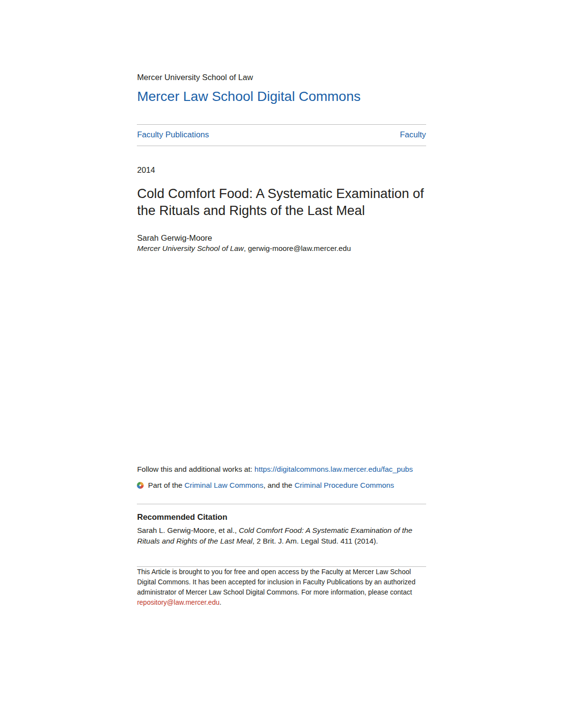Mercer University School of Law
Mercer Law School Digital Commons
Faculty Publications Faculty
2014
Cold Comfort Food: A Systematic Examination of the Rituals and Rights of the Last Meal
Sarah Gerwig-Moore
Mercer University School of Law, gerwig-moore@law.mercer.edu
Follow this and additional works at: https://digitalcommons.law.mercer.edu/fac_pubs
Part of the Criminal Law Commons, and the Criminal Procedure Commons
Recommended Citation
Sarah L. Gerwig-Moore, et al., Cold Comfort Food: A Systematic Examination of the Rituals and Rights of the Last Meal, 2 Brit. J. Am. Legal Stud. 411 (2014).
This Article is brought to you for free and open access by the Faculty at Mercer Law School Digital Commons. It has been accepted for inclusion in Faculty Publications by an authorized administrator of Mercer Law School Digital Commons. For more information, please contact repository@law.mercer.edu.